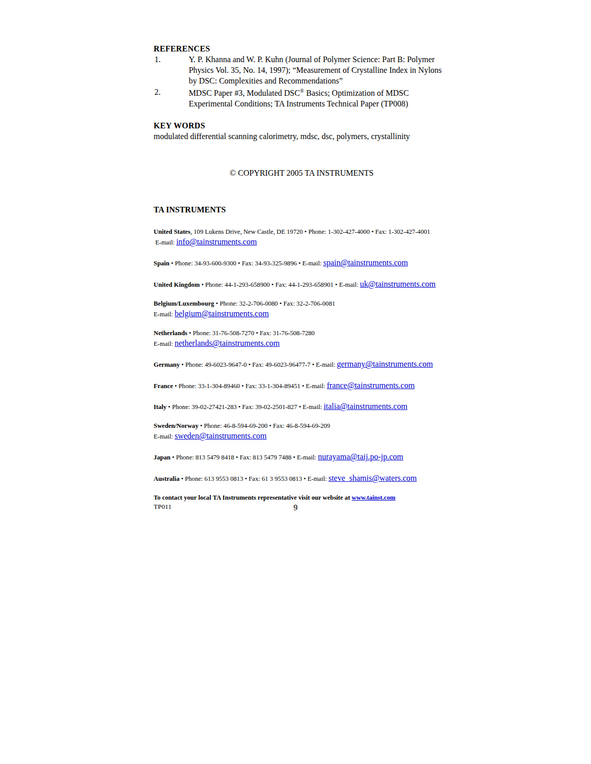REFERENCES
1.
Y. P. Khanna and W. P. Kuhn (Journal of Polymer Science: Part B: Polymer Physics Vol. 35, No. 14, 1997); “Measurement of Crystalline Index in Nylons by DSC: Complexities and Recommendations”
2.
MDSC Paper #3, Modulated DSC® Basics; Optimization of MDSC Experimental Conditions; TA Instruments Technical Paper (TP008)
KEY WORDS
modulated differential scanning calorimetry, mdsc, dsc, polymers, crystallinity
© COPYRIGHT 2005 TA INSTRUMENTS
TA INSTRUMENTS
United States, 109 Lukens Drive, New Castle, DE 19720 • Phone: 1-302-427-4000 • Fax: 1-302-427-4001
E-mail: info@tainstruments.com
Spain • Phone: 34-93-600-9300 • Fax: 34-93-325-9896 • E-mail: spain@tainstruments.com
United Kingdom • Phone: 44-1-293-658900 • Fax: 44-1-293-658901 • E-mail: uk@tainstruments.com
Belgium/Luxembourg • Phone: 32-2-706-0080 • Fax: 32-2-706-0081
E-mail: belgium@tainstruments.com
Netherlands • Phone: 31-76-508-7270 • Fax: 31-76-508-7280
E-mail: netherlands@tainstruments.com
Germany • Phone: 49-6023-9647-0 • Fax: 49-6023-96477-7 • E-mail: germany@tainstruments.com
France • Phone: 33-1-304-89460 • Fax: 33-1-304-89451 • E-mail: france@tainstruments.com
Italy • Phone: 39-02-27421-283 • Fax: 39-02-2501-827 • E-mail: italia@tainstruments.com
Sweden/Norway • Phone: 46-8-594-69-200 • Fax: 46-8-594-69-209
E-mail: sweden@tainstruments.com
Japan • Phone: 813 5479 8418 • Fax: 813 5479 7488 • E-mail: nurayama@taij.po-jp.com
Australia • Phone: 613 9553 0813 • Fax: 61 3 9553 0813 • E-mail: steve_shamis@waters.com
To contact your local TA Instruments representative visit our website at www.tainst.com
TP011
9